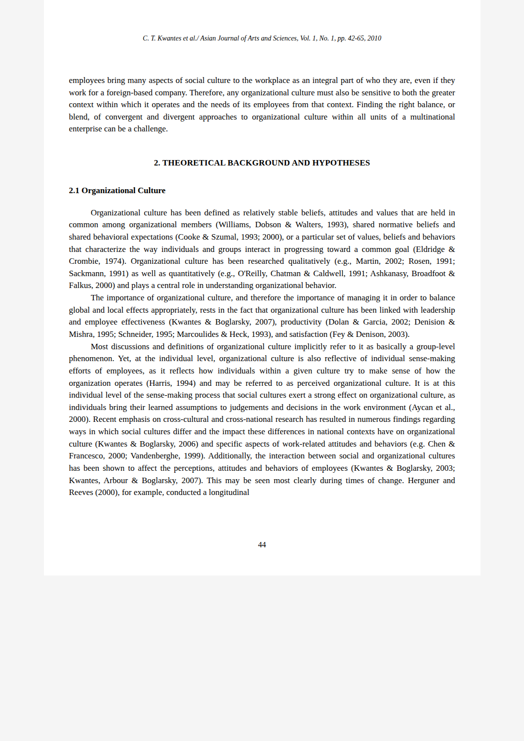C. T. Kwantes et al./ Asian Journal of Arts and Sciences, Vol. 1, No. 1, pp. 42-65, 2010
employees bring many aspects of social culture to the workplace as an integral part of who they are, even if they work for a foreign-based company. Therefore, any organizational culture must also be sensitive to both the greater context within which it operates and the needs of its employees from that context. Finding the right balance, or blend, of convergent and divergent approaches to organizational culture within all units of a multinational enterprise can be a challenge.
2. THEORETICAL BACKGROUND AND HYPOTHESES
2.1 Organizational Culture
Organizational culture has been defined as relatively stable beliefs, attitudes and values that are held in common among organizational members (Williams, Dobson & Walters, 1993), shared normative beliefs and shared behavioral expectations (Cooke & Szumal, 1993; 2000), or a particular set of values, beliefs and behaviors that characterize the way individuals and groups interact in progressing toward a common goal (Eldridge & Crombie, 1974). Organizational culture has been researched qualitatively (e.g., Martin, 2002; Rosen, 1991; Sackmann, 1991) as well as quantitatively (e.g., O'Reilly, Chatman & Caldwell, 1991; Ashkanasy, Broadfoot & Falkus, 2000) and plays a central role in understanding organizational behavior.
The importance of organizational culture, and therefore the importance of managing it in order to balance global and local effects appropriately, rests in the fact that organizational culture has been linked with leadership and employee effectiveness (Kwantes & Boglarsky, 2007), productivity (Dolan & Garcia, 2002; Denision & Mishra, 1995; Schneider, 1995; Marcoulides & Heck, 1993), and satisfaction (Fey & Denison, 2003).
Most discussions and definitions of organizational culture implicitly refer to it as basically a group-level phenomenon. Yet, at the individual level, organizational culture is also reflective of individual sense-making efforts of employees, as it reflects how individuals within a given culture try to make sense of how the organization operates (Harris, 1994) and may be referred to as perceived organizational culture. It is at this individual level of the sense-making process that social cultures exert a strong effect on organizational culture, as individuals bring their learned assumptions to judgements and decisions in the work environment (Aycan et al., 2000). Recent emphasis on cross-cultural and cross-national research has resulted in numerous findings regarding ways in which social cultures differ and the impact these differences in national contexts have on organizational culture (Kwantes & Boglarsky, 2006) and specific aspects of work-related attitudes and behaviors (e.g. Chen & Francesco, 2000; Vandenberghe, 1999). Additionally, the interaction between social and organizational cultures has been shown to affect the perceptions, attitudes and behaviors of employees (Kwantes & Boglarsky, 2003; Kwantes, Arbour & Boglarsky, 2007). This may be seen most clearly during times of change. Herguner and Reeves (2000), for example, conducted a longitudinal
44